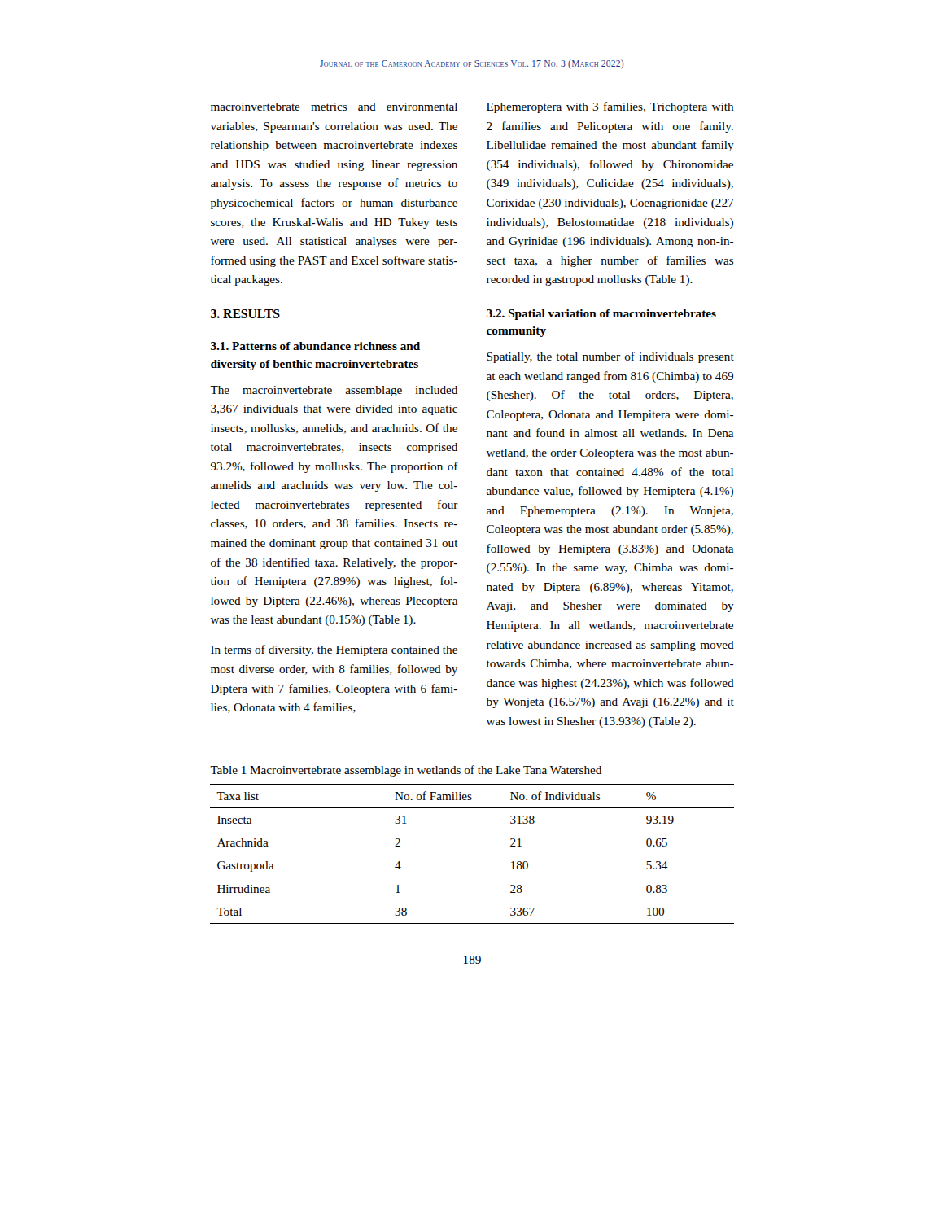Journal of the Cameroon Academy of Sciences Vol. 17 No. 3 (March 2022)
macroinvertebrate metrics and environmental variables, Spearman's correlation was used. The relationship between macroinvertebrate indexes and HDS was studied using linear regression analysis. To assess the response of metrics to physicochemical factors or human disturbance scores, the Kruskal-Walis and HD Tukey tests were used. All statistical analyses were performed using the PAST and Excel software statistical packages.
3. RESULTS
3.1. Patterns of abundance richness and diversity of benthic macroinvertebrates
The macroinvertebrate assemblage included 3,367 individuals that were divided into aquatic insects, mollusks, annelids, and arachnids. Of the total macroinvertebrates, insects comprised 93.2%, followed by mollusks. The proportion of annelids and arachnids was very low. The collected macroinvertebrates represented four classes, 10 orders, and 38 families. Insects remained the dominant group that contained 31 out of the 38 identified taxa. Relatively, the proportion of Hemiptera (27.89%) was highest, followed by Diptera (22.46%), whereas Plecoptera was the least abundant (0.15%) (Table 1).
In terms of diversity, the Hemiptera contained the most diverse order, with 8 families, followed by Diptera with 7 families, Coleoptera with 6 families, Odonata with 4 families,
Ephemeroptera with 3 families, Trichoptera with 2 families and Pelicoptera with one family. Libellulidae remained the most abundant family (354 individuals), followed by Chironomidae (349 individuals), Culicidae (254 individuals), Corixidae (230 individuals), Coenagrionidae (227 individuals), Belostomatidae (218 individuals) and Gyrinidae (196 individuals). Among non-insect taxa, a higher number of families was recorded in gastropod mollusks (Table 1).
3.2. Spatial variation of macroinvertebrates community
Spatially, the total number of individuals present at each wetland ranged from 816 (Chimba) to 469 (Shesher). Of the total orders, Diptera, Coleoptera, Odonata and Hempitera were dominant and found in almost all wetlands. In Dena wetland, the order Coleoptera was the most abundant taxon that contained 4.48% of the total abundance value, followed by Hemiptera (4.1%) and Ephemeroptera (2.1%). In Wonjeta, Coleoptera was the most abundant order (5.85%), followed by Hemiptera (3.83%) and Odonata (2.55%). In the same way, Chimba was dominated by Diptera (6.89%), whereas Yitamot, Avaji, and Shesher were dominated by Hemiptera. In all wetlands, macroinvertebrate relative abundance increased as sampling moved towards Chimba, where macroinvertebrate abundance was highest (24.23%), which was followed by Wonjeta (16.57%) and Avaji (16.22%) and it was lowest in Shesher (13.93%) (Table 2).
Table 1 Macroinvertebrate assemblage in wetlands of the Lake Tana Watershed
| Taxa list | No. of Families | No. of Individuals | % |
| --- | --- | --- | --- |
| Insecta | 31 | 3138 | 93.19 |
| Arachnida | 2 | 21 | 0.65 |
| Gastropoda | 4 | 180 | 5.34 |
| Hirrudinea | 1 | 28 | 0.83 |
| Total | 38 | 3367 | 100 |
189